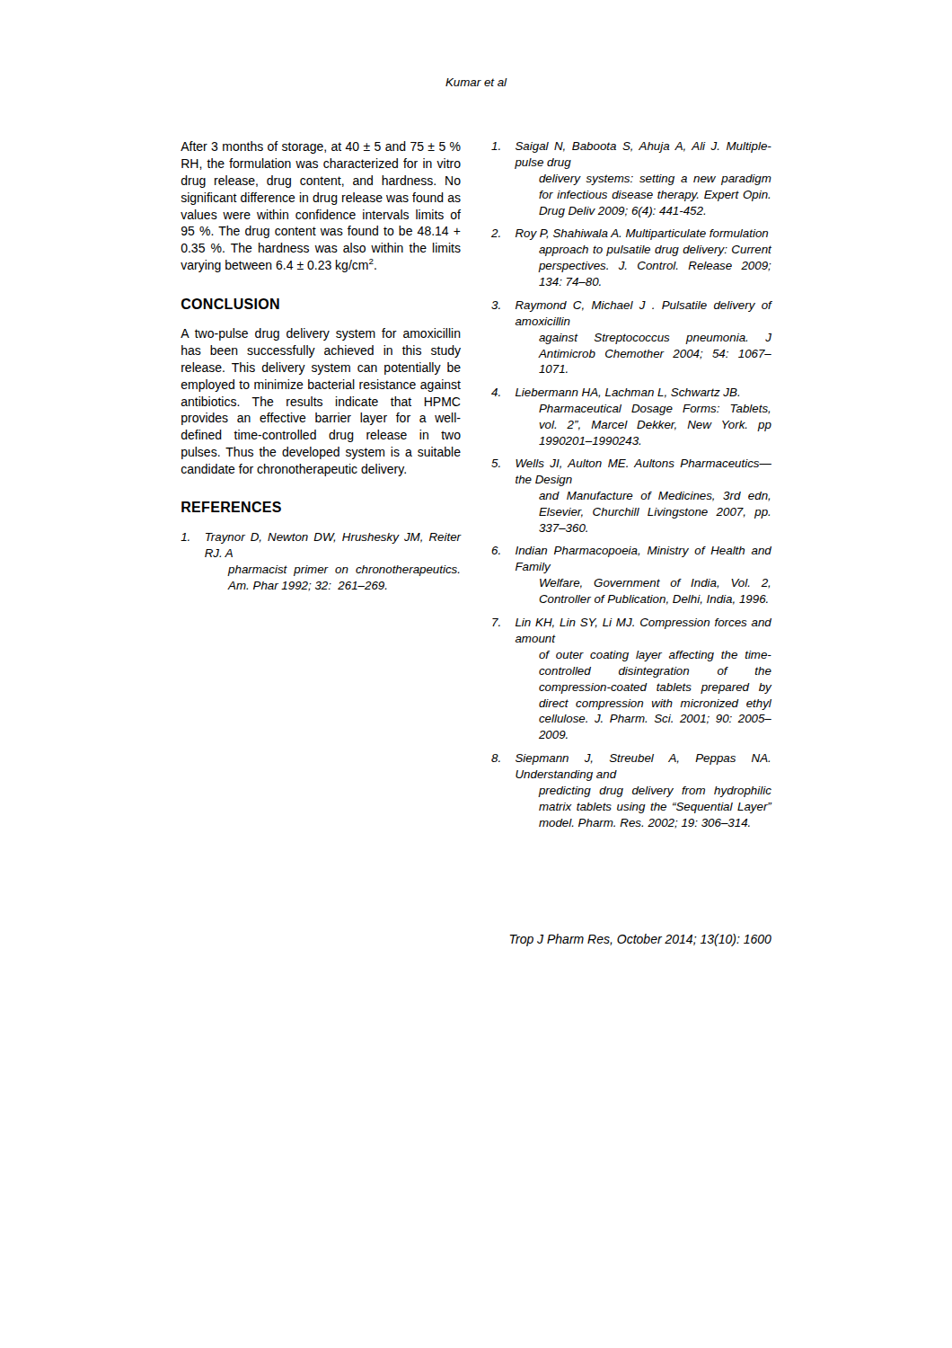Kumar et al
After 3 months of storage, at 40 ± 5 and 75 ± 5 % RH, the formulation was characterized for in vitro drug release, drug content, and hardness. No significant difference in drug release was found as values were within confidence intervals limits of 95 %. The drug content was found to be 48.14 + 0.35 %. The hardness was also within the limits varying between 6.4 ± 0.23 kg/cm2.
CONCLUSION
A two-pulse drug delivery system for amoxicillin has been successfully achieved in this study release. This delivery system can potentially be employed to minimize bacterial resistance against antibiotics. The results indicate that HPMC provides an effective barrier layer for a well-defined time-controlled drug release in two pulses. Thus the developed system is a suitable candidate for chronotherapeutic delivery.
REFERENCES
Traynor D, Newton DW, Hrushesky JM, Reiter RJ. A pharmacist primer on chronotherapeutics. Am. Phar 1992; 32: 261–269.
Saigal N, Baboota S, Ahuja A, Ali J. Multiple-pulse drug delivery systems: setting a new paradigm for infectious disease therapy. Expert Opin. Drug Deliv 2009; 6(4): 441-452.
Roy P, Shahiwala A. Multiparticulate formulation approach to pulsatile drug delivery: Current perspectives. J. Control. Release 2009; 134: 74–80.
Raymond C, Michael J . Pulsatile delivery of amoxicillin against Streptococcus pneumonia. J Antimicrob Chemother 2004; 54: 1067–1071.
Liebermann HA, Lachman L, Schwartz JB. Pharmaceutical Dosage Forms: Tablets, vol. 2”, Marcel Dekker, New York. pp 1990201–1990243.
Wells JI, Aulton ME. Aultons Pharmaceutics—the Design and Manufacture of Medicines, 3rd edn, Elsevier, Churchill Livingstone 2007, pp. 337–360.
Indian Pharmacopoeia, Ministry of Health and Family Welfare, Government of India, Vol. 2, Controller of Publication, Delhi, India, 1996.
Lin KH, Lin SY, Li MJ. Compression forces and amount of outer coating layer affecting the time-controlled disintegration of the compression-coated tablets prepared by direct compression with micronized ethyl cellulose. J. Pharm. Sci. 2001; 90: 2005–2009.
Siepmann J, Streubel A, Peppas NA. Understanding and predicting drug delivery from hydrophilic matrix tablets using the “Sequential Layer” model. Pharm. Res. 2002; 19: 306–314.
Trop J Pharm Res, October 2014; 13(10): 1600